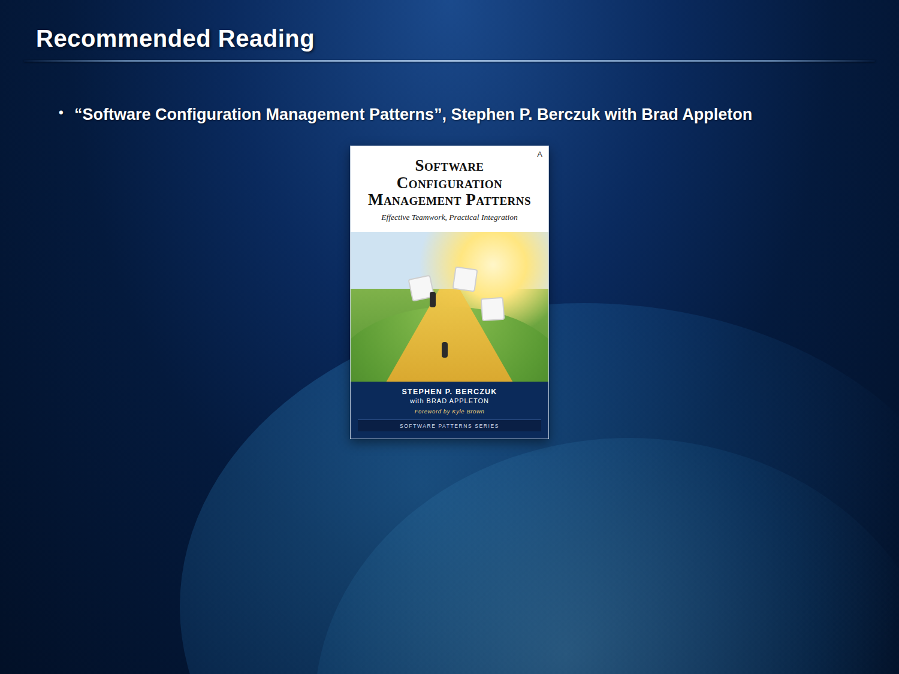Recommended Reading
“Software Configuration Management Patterns”, Stephen P. Berczuk with Brad Appleton
A
Software Configuration
Management Patterns
Effective Teamwork, Practical Integration
STEPHEN P. BERCZUK with BRAD APPLETON
Foreword by Kyle Brown
SOFTWARE PATTERNS SERIES